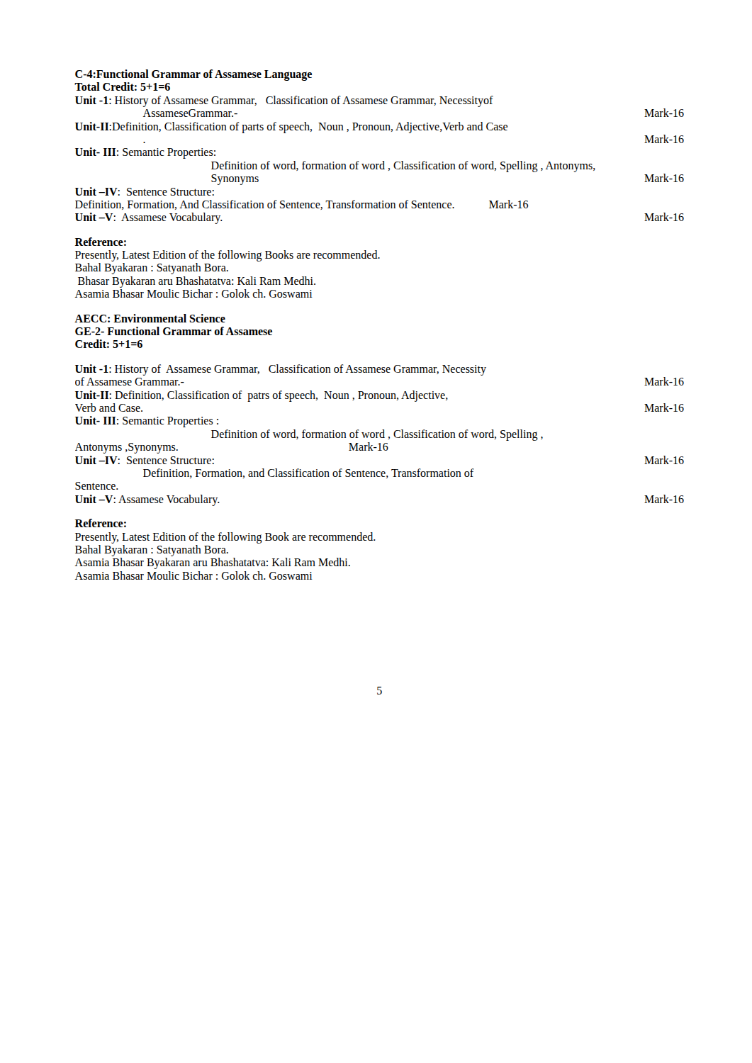C-4:Functional Grammar of Assamese Language
Total Credit: 5+1=6
Unit -1: History of Assamese Grammar, Classification of Assamese Grammar, Necessityof
AssameseGrammar.-Mark-16
Unit-II:Definition, Classification of parts of speech, Noun , Pronoun, Adjective,Verb and Case
.Mark-16
Unit- III: Semantic Properties:
Definition of word, formation of word , Classification of word, Spelling , Antonyms,
SynonymsMark-16
Unit –IV: Sentence Structure:
Definition, Formation, And Classification of Sentence, Transformation of Sentence. Mark-16
Unit –V: Assamese Vocabulary.Mark-16
Reference:
Presently, Latest Edition of the following Books are recommended.
Bahal Byakaran : Satyanath Bora.
Bhasar Byakaran aru Bhashatatva: Kali Ram Medhi.
Asamia Bhasar Moulic Bichar : Golok ch. Goswami
AECC: Environmental Science
GE-2- Functional Grammar of Assamese
Credit: 5+1=6
Unit -1: History of Assamese Grammar, Classification of Assamese Grammar, Necessity
of Assamese Grammar.-Mark-16
Unit-II: Definition, Classification of patrs of speech, Noun , Pronoun, Adjective,
Verb and Case.Mark-16
Unit- III: Semantic Properties :
Definition of word, formation of word , Classification of word, Spelling ,
Antonyms ,Synonyms. Mark-16
Unit –IV: Sentence Structure:Mark-16
Definition, Formation, and Classification of Sentence, Transformation of
Sentence.
Unit –V: Assamese Vocabulary.Mark-16
Reference:
Presently, Latest Edition of the following Book are recommended.
Bahal Byakaran : Satyanath Bora.
Asamia Bhasar Byakaran aru Bhashatatva: Kali Ram Medhi.
Asamia Bhasar Moulic Bichar : Golok ch. Goswami
5